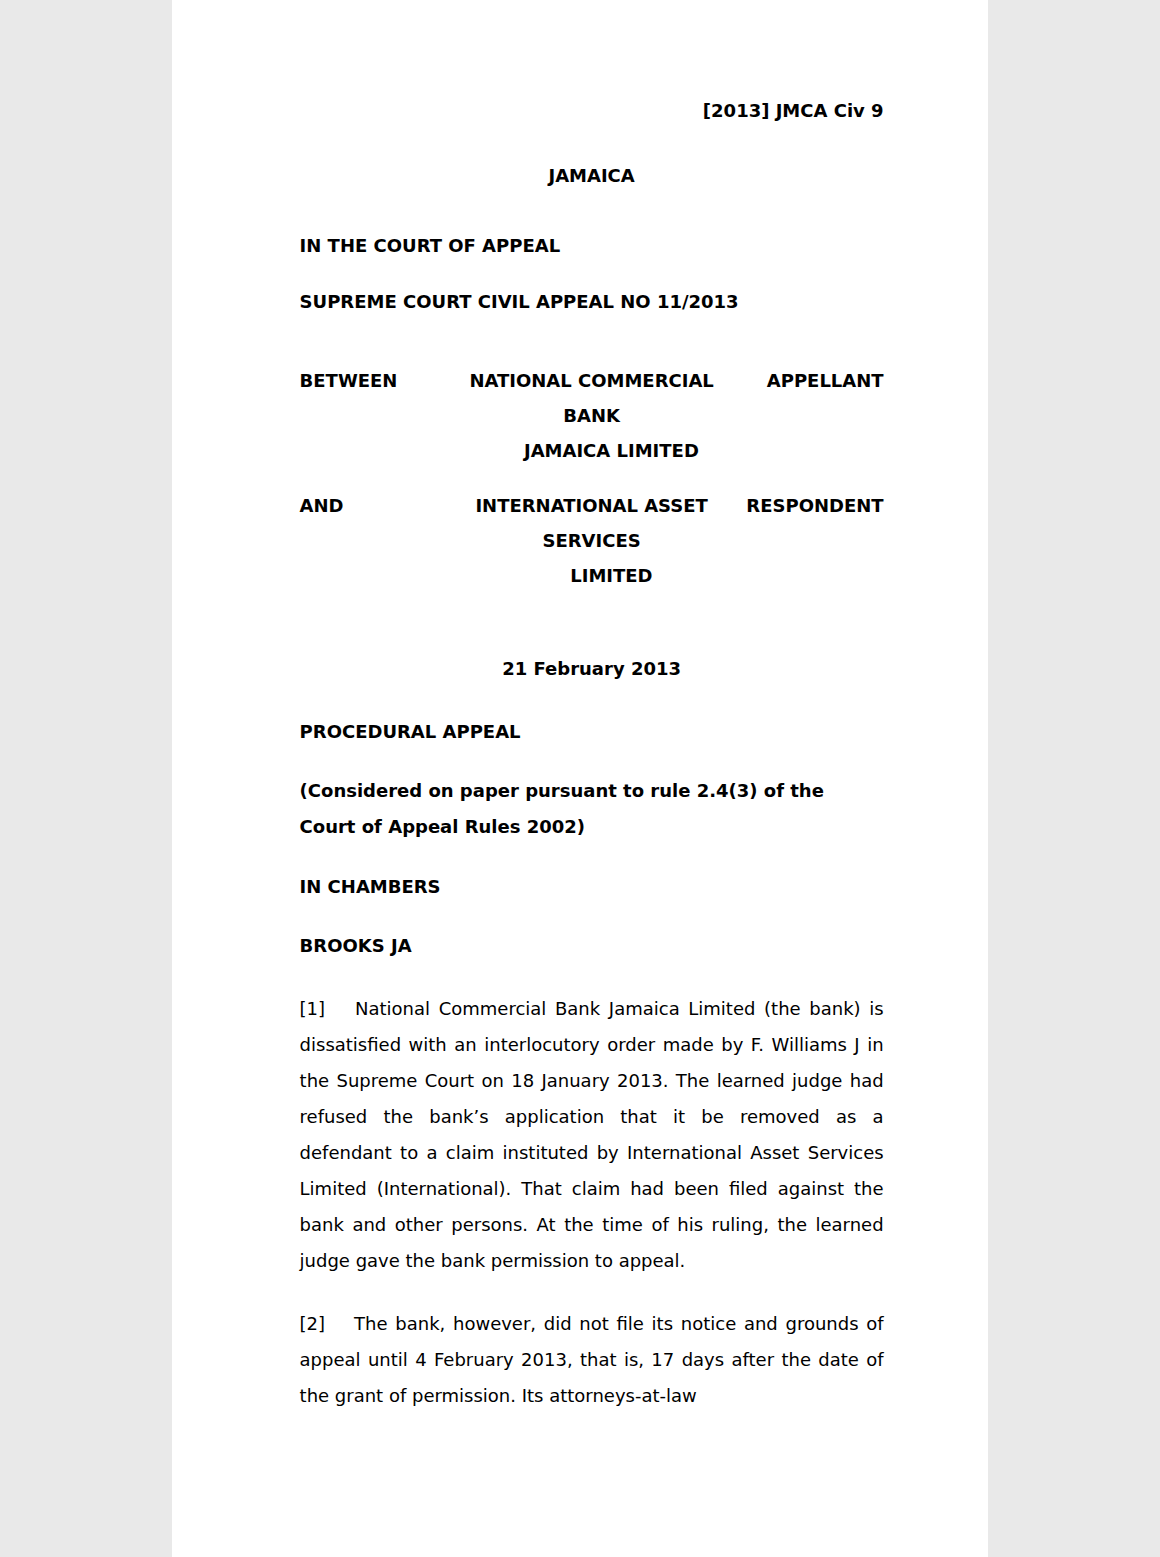[2013] JMCA Civ 9
JAMAICA
IN THE COURT OF APPEAL
SUPREME COURT CIVIL APPEAL NO 11/2013
| BETWEEN | NATIONAL COMMERCIAL BANK JAMAICA LIMITED | APPELLANT |
| AND | INTERNATIONAL ASSET SERVICES LIMITED | RESPONDENT |
21 February 2013
PROCEDURAL APPEAL
(Considered on paper pursuant to rule 2.4(3) of the Court of Appeal Rules 2002)
IN CHAMBERS
BROOKS JA
[1] National Commercial Bank Jamaica Limited (the bank) is dissatisfied with an interlocutory order made by F. Williams J in the Supreme Court on 18 January 2013. The learned judge had refused the bank’s application that it be removed as a defendant to a claim instituted by International Asset Services Limited (International). That claim had been filed against the bank and other persons. At the time of his ruling, the learned judge gave the bank permission to appeal.
[2] The bank, however, did not file its notice and grounds of appeal until 4 February 2013, that is, 17 days after the date of the grant of permission. Its attorneys-at-law